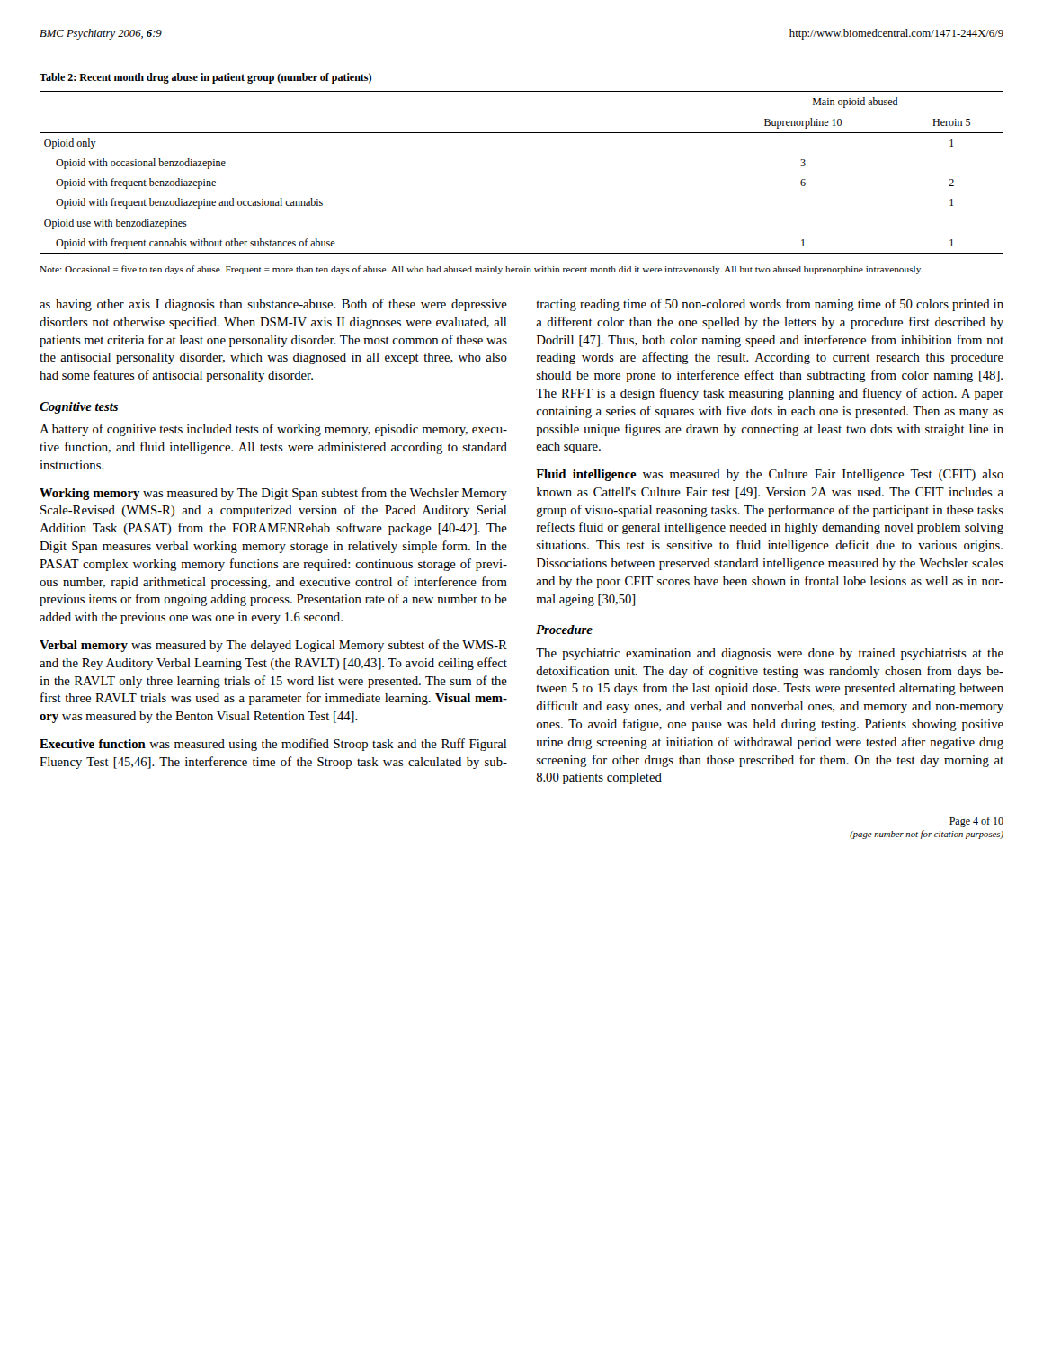BMC Psychiatry 2006, 6:9
http://www.biomedcentral.com/1471-244X/6/9
Table 2: Recent month drug abuse in patient group (number of patients)
| | Main opioid abused |
| --- | --- |
| | Buprenorphine 10 | Heroin 5 |
| Opioid only | | 1 |
| Opioid with occasional benzodiazepine | 3 | |
| Opioid with frequent benzodiazepine | 6 | 2 |
| Opioid with frequent benzodiazepine and occasional cannabis | | 1 |
| Opioid use with benzodiazepines | | |
| Opioid with frequent cannabis without other substances of abuse | 1 | 1 |
Note: Occasional = five to ten days of abuse. Frequent = more than ten days of abuse. All who had abused mainly heroin within recent month did it were intravenously. All but two abused buprenorphine intravenously.
as having other axis I diagnosis than substance-abuse. Both of these were depressive disorders not otherwise specified. When DSM-IV axis II diagnoses were evaluated, all patients met criteria for at least one personality disorder. The most common of these was the antisocial personality disorder, which was diagnosed in all except three, who also had some features of antisocial personality disorder.
Cognitive tests
A battery of cognitive tests included tests of working memory, episodic memory, executive function, and fluid intelligence. All tests were administered according to standard instructions.
Working memory was measured by The Digit Span subtest from the Wechsler Memory Scale-Revised (WMS-R) and a computerized version of the Paced Auditory Serial Addition Task (PASAT) from the FORAMENRehab software package [40-42]. The Digit Span measures verbal working memory storage in relatively simple form. In the PASAT complex working memory functions are required: continuous storage of previous number, rapid arithmetical processing, and executive control of interference from previous items or from ongoing adding process. Presentation rate of a new number to be added with the previous one was one in every 1.6 second.
Verbal memory was measured by The delayed Logical Memory subtest of the WMS-R and the Rey Auditory Verbal Learning Test (the RAVLT) [40,43]. To avoid ceiling effect in the RAVLT only three learning trials of 15 word list were presented. The sum of the first three RAVLT trials was used as a parameter for immediate learning. Visual memory was measured by the Benton Visual Retention Test [44].
Executive function was measured using the modified Stroop task and the Ruff Figural Fluency Test [45,46]. The interference time of the Stroop task was calculated by subtracting reading time of 50 non-colored words from naming time of 50 colors printed in a different color than the one spelled by the letters by a procedure first described by Dodrill [47]. Thus, both color naming speed and interference from inhibition from not reading words are affecting the result. According to current research this procedure should be more prone to interference effect than subtracting from color naming [48]. The RFFT is a design fluency task measuring planning and fluency of action. A paper containing a series of squares with five dots in each one is presented. Then as many as possible unique figures are drawn by connecting at least two dots with straight line in each square.
Fluid intelligence was measured by the Culture Fair Intelligence Test (CFIT) also known as Cattell's Culture Fair test [49]. Version 2A was used. The CFIT includes a group of visuo-spatial reasoning tasks. The performance of the participant in these tasks reflects fluid or general intelligence needed in highly demanding novel problem solving situations. This test is sensitive to fluid intelligence deficit due to various origins. Dissociations between preserved standard intelligence measured by the Wechsler scales and by the poor CFIT scores have been shown in frontal lobe lesions as well as in normal ageing [30,50]
Procedure
The psychiatric examination and diagnosis were done by trained psychiatrists at the detoxification unit. The day of cognitive testing was randomly chosen from days between 5 to 15 days from the last opioid dose. Tests were presented alternating between difficult and easy ones, and verbal and nonverbal ones, and memory and non-memory ones. To avoid fatigue, one pause was held during testing. Patients showing positive urine drug screening at initiation of withdrawal period were tested after negative drug screening for other drugs than those prescribed for them. On the test day morning at 8.00 patients completed
Page 4 of 10
(page number not for citation purposes)